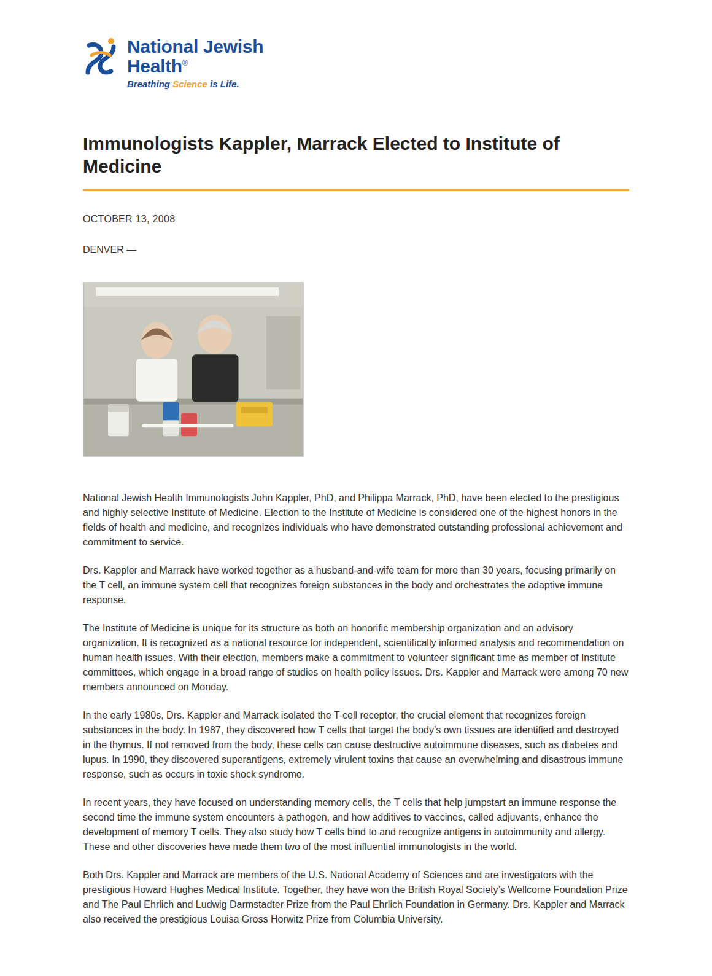National Jewish Health®
Breathing Science is Life.
Immunologists Kappler, Marrack Elected to Institute of Medicine
OCTOBER 13, 2008
DENVER —
National Jewish Health Immunologists John Kappler, PhD, and Philippa Marrack, PhD, have been elected to the prestigious and highly selective Institute of Medicine. Election to the Institute of Medicine is considered one of the highest honors in the fields of health and medicine, and recognizes individuals who have demonstrated outstanding professional achievement and commitment to service.
Drs. Kappler and Marrack have worked together as a husband-and-wife team for more than 30 years, focusing primarily on the T cell, an immune system cell that recognizes foreign substances in the body and orchestrates the adaptive immune response.
The Institute of Medicine is unique for its structure as both an honorific membership organization and an advisory organization. It is recognized as a national resource for independent, scientifically informed analysis and recommendation on human health issues. With their election, members make a commitment to volunteer significant time as member of Institute committees, which engage in a broad range of studies on health policy issues. Drs. Kappler and Marrack were among 70 new members announced on Monday.
In the early 1980s, Drs. Kappler and Marrack isolated the T-cell receptor, the crucial element that recognizes foreign substances in the body. In 1987, they discovered how T cells that target the body’s own tissues are identified and destroyed in the thymus. If not removed from the body, these cells can cause destructive autoimmune diseases, such as diabetes and lupus. In 1990, they discovered superantigens, extremely virulent toxins that cause an overwhelming and disastrous immune response, such as occurs in toxic shock syndrome.
In recent years, they have focused on understanding memory cells, the T cells that help jumpstart an immune response the second time the immune system encounters a pathogen, and how additives to vaccines, called adjuvants, enhance the development of memory T cells. They also study how T cells bind to and recognize antigens in autoimmunity and allergy. These and other discoveries have made them two of the most influential immunologists in the world.
Both Drs. Kappler and Marrack are members of the U.S. National Academy of Sciences and are investigators with the prestigious Howard Hughes Medical Institute. Together, they have won the British Royal Society’s Wellcome Foundation Prize and The Paul Ehrlich and Ludwig Darmstadter Prize from the Paul Ehrlich Foundation in Germany. Drs. Kappler and Marrack also received the prestigious Louisa Gross Horwitz Prize from Columbia University.